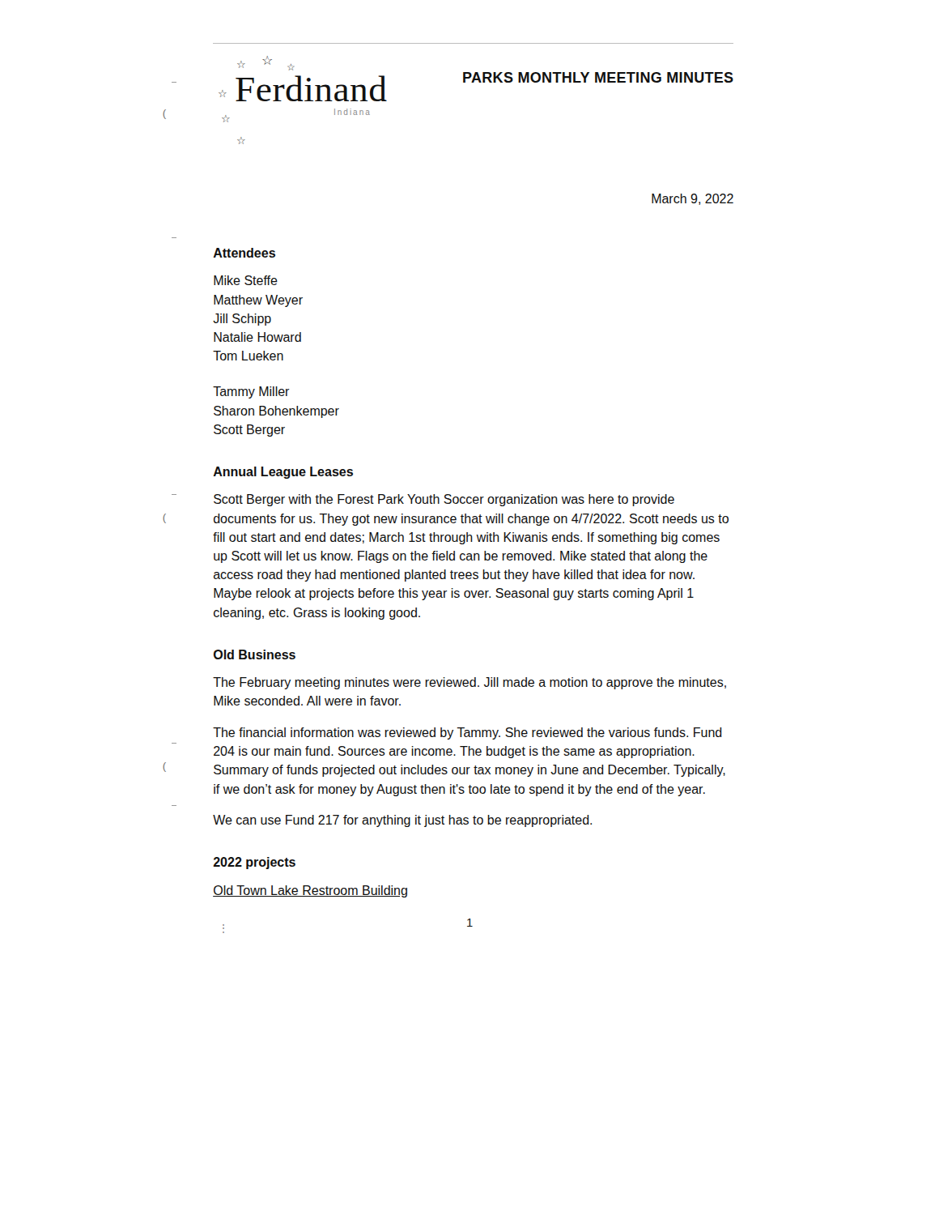( ( (
☆ ☆ ☆ ☆ ☆ ☆
Ferdinand
Indiana
PARKS MONTHLY MEETING MINUTES
March 9, 2022
Attendees
Mike Steffe
Matthew Weyer
Jill Schipp
Natalie Howard
Tom Lueken
Tammy Miller
Sharon Bohenkemper
Scott Berger
Annual League Leases
Scott Berger with the Forest Park Youth Soccer organization was here to provide documents for us. They got new insurance that will change on 4/7/2022. Scott needs us to fill out start and end dates; March 1st through with Kiwanis ends. If something big comes up Scott will let us know. Flags on the field can be removed. Mike stated that along the access road they had mentioned planted trees but they have killed that idea for now. Maybe relook at projects before this year is over. Seasonal guy starts coming April 1 cleaning, etc. Grass is looking good.
Old Business
The February meeting minutes were reviewed. Jill made a motion to approve the minutes, Mike seconded. All were in favor.
The financial information was reviewed by Tammy. She reviewed the various funds. Fund 204 is our main fund. Sources are income. The budget is the same as appropriation. Summary of funds projected out includes our tax money in June and December. Typically, if we don’t ask for money by August then it's too late to spend it by the end of the year.
We can use Fund 217 for anything it just has to be reappropriated.
2022 projects
Old Town Lake Restroom Building
1
⋮